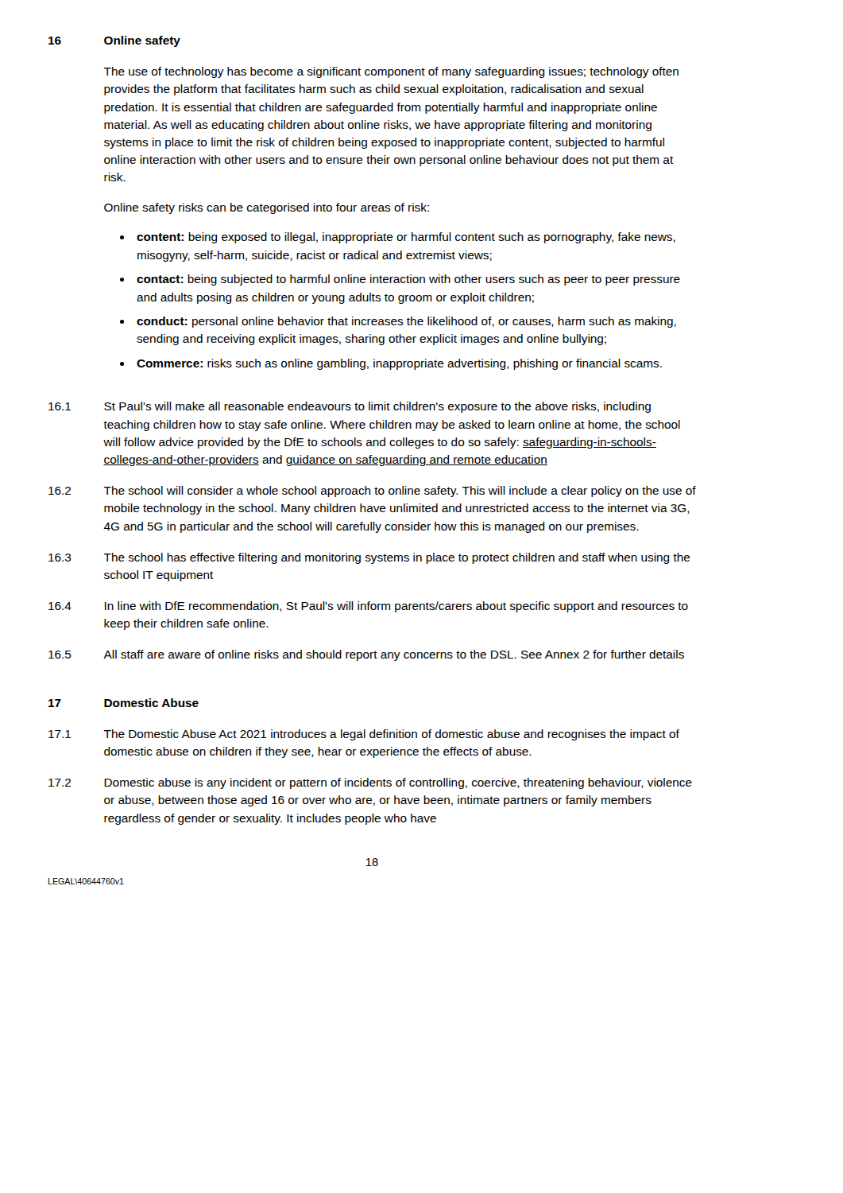16
Online safety
The use of technology has become a significant component of many safeguarding issues; technology often provides the platform that facilitates harm such as child sexual exploitation, radicalisation and sexual predation. It is essential that children are safeguarded from potentially harmful and inappropriate online material. As well as educating children about online risks, we have appropriate filtering and monitoring systems in place to limit the risk of children being exposed to inappropriate content, subjected to harmful online interaction with other users and to ensure their own personal online behaviour does not put them at risk.
Online safety risks can be categorised into four areas of risk:
content: being exposed to illegal, inappropriate or harmful content such as pornography, fake news, misogyny, self-harm, suicide, racist or radical and extremist views;
contact: being subjected to harmful online interaction with other users such as peer to peer pressure and adults posing as children or young adults to groom or exploit children;
conduct: personal online behavior that increases the likelihood of, or causes, harm such as making, sending and receiving explicit images, sharing other explicit images and online bullying;
Commerce: risks such as online gambling, inappropriate advertising, phishing or financial scams.
16.1
St Paul's will make all reasonable endeavours to limit children's exposure to the above risks, including teaching children how to stay safe online. Where children may be asked to learn online at home, the school will follow advice provided by the DfE to schools and colleges to do so safely: safeguarding-in-schools-colleges-and-other-providers and guidance on safeguarding and remote education
16.2
The school will consider a whole school approach to online safety. This will include a clear policy on the use of mobile technology in the school. Many children have unlimited and unrestricted access to the internet via 3G, 4G and 5G in particular and the school will carefully consider how this is managed on our premises.
16.3
The school has effective filtering and monitoring systems in place to protect children and staff when using the school IT equipment
16.4
In line with DfE recommendation, St Paul's will inform parents/carers about specific support and resources to keep their children safe online.
16.5
All staff are aware of online risks and should report any concerns to the DSL. See Annex 2 for further details
17
Domestic Abuse
17.1
The Domestic Abuse Act 2021 introduces a legal definition of domestic abuse and recognises the impact of domestic abuse on children if they see, hear or experience the effects of abuse.
17.2
Domestic abuse is any incident or pattern of incidents of controlling, coercive, threatening behaviour, violence or abuse, between those aged 16 or over who are, or have been, intimate partners or family members regardless of gender or sexuality. It includes people who have
18
LEGAL\40644760v1